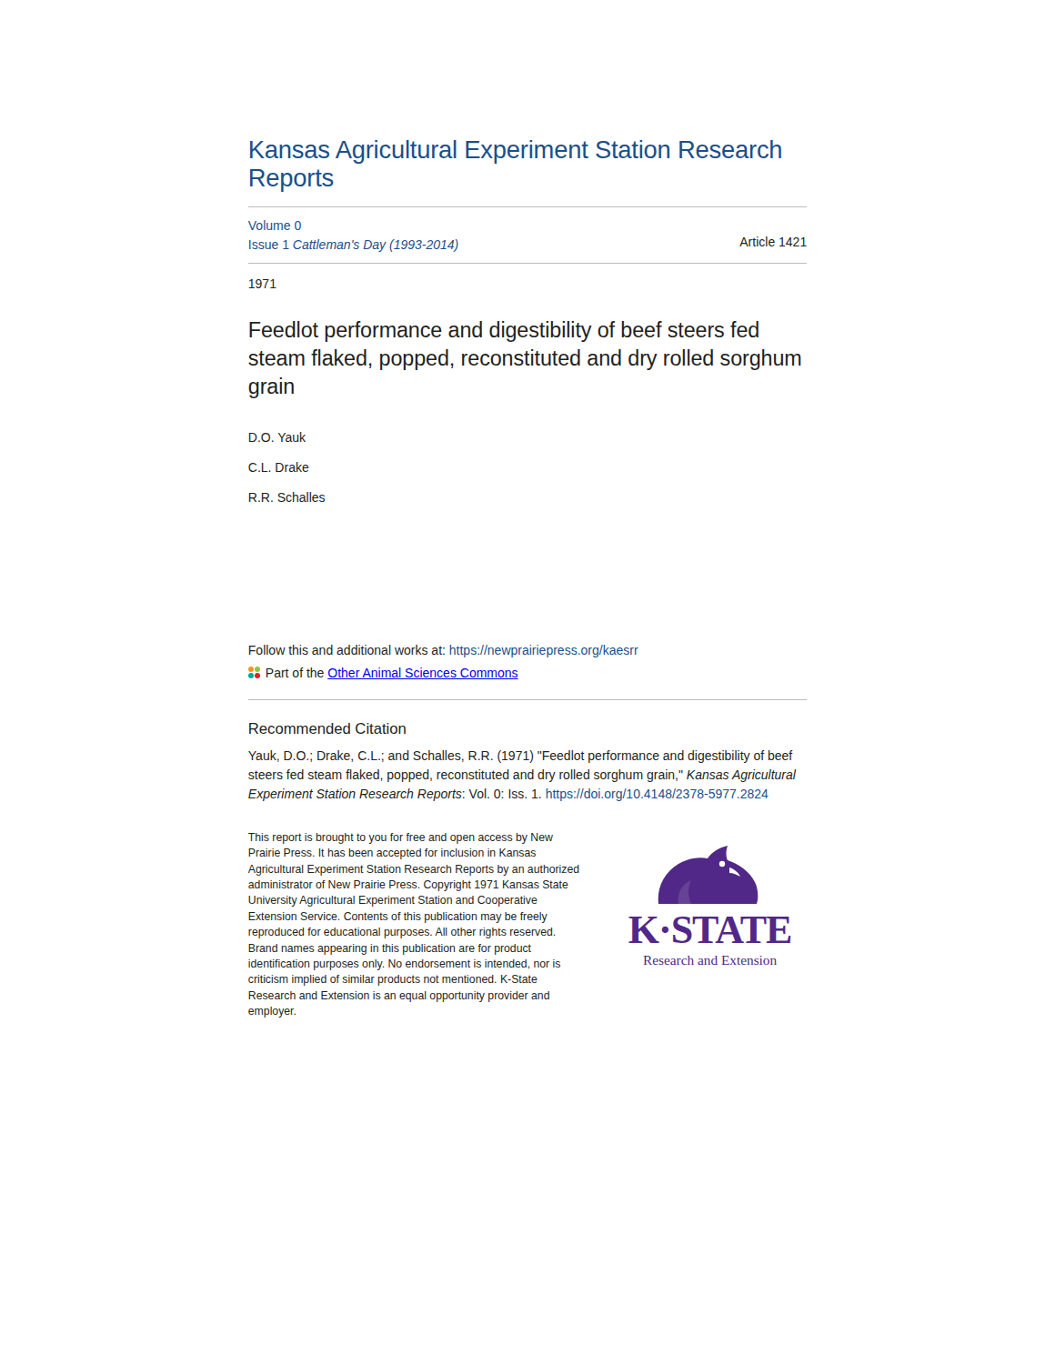Kansas Agricultural Experiment Station Research Reports
Volume 0
Issue 1 Cattleman's Day (1993-2014)
Article 1421
1971
Feedlot performance and digestibility of beef steers fed steam flaked, popped, reconstituted and dry rolled sorghum grain
D.O. Yauk
C.L. Drake
R.R. Schalles
Follow this and additional works at: https://newprairiepress.org/kaesrr
Part of the Other Animal Sciences Commons
Recommended Citation
Yauk, D.O.; Drake, C.L.; and Schalles, R.R. (1971) "Feedlot performance and digestibility of beef steers fed steam flaked, popped, reconstituted and dry rolled sorghum grain," Kansas Agricultural Experiment Station Research Reports: Vol. 0: Iss. 1. https://doi.org/10.4148/2378-5977.2824
This report is brought to you for free and open access by New Prairie Press. It has been accepted for inclusion in Kansas Agricultural Experiment Station Research Reports by an authorized administrator of New Prairie Press. Copyright 1971 Kansas State University Agricultural Experiment Station and Cooperative Extension Service. Contents of this publication may be freely reproduced for educational purposes. All other rights reserved. Brand names appearing in this publication are for product identification purposes only. No endorsement is intended, nor is criticism implied of similar products not mentioned. K-State Research and Extension is an equal opportunity provider and employer.
K·STATE
Research and Extension